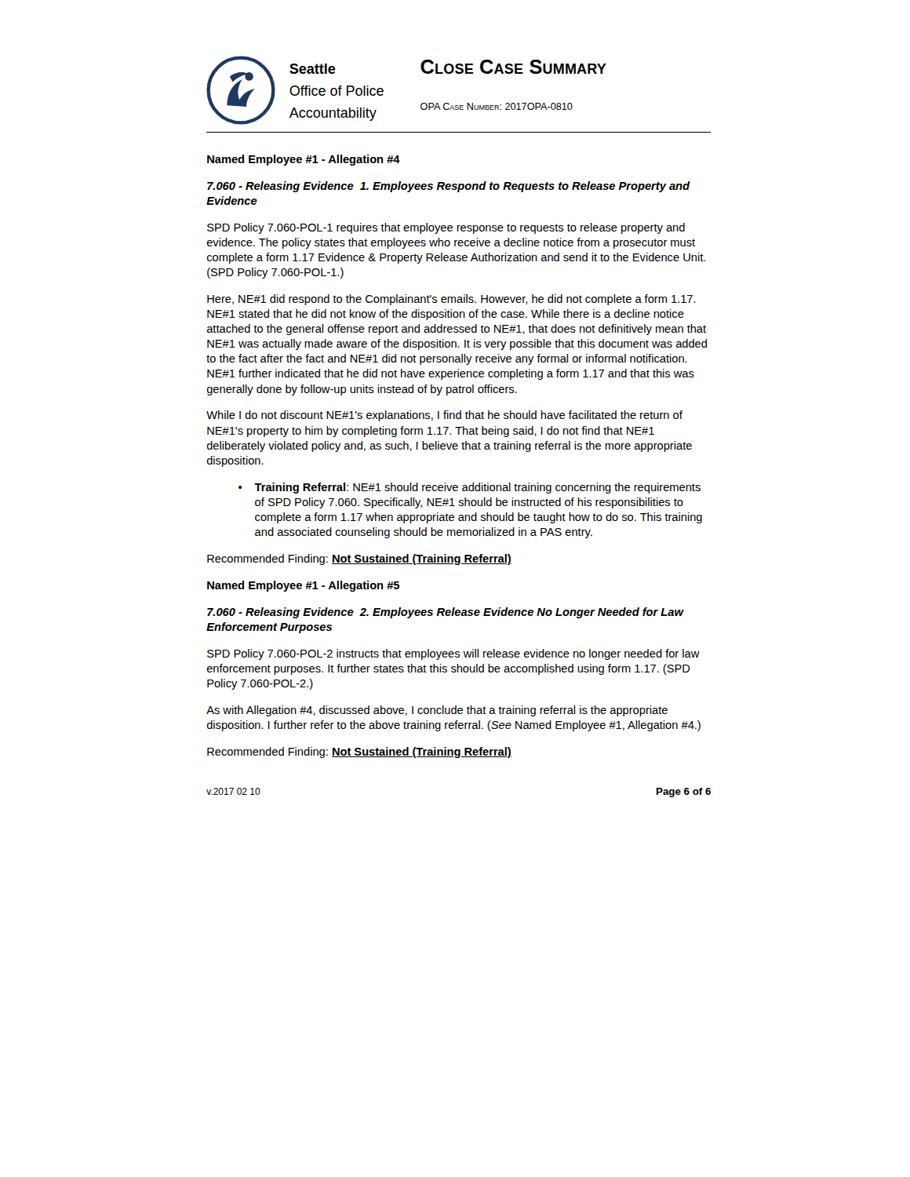Seattle
Office of Police
Accountability
Close Case Summary
OPA Case Number: 2017OPA-0810
Named Employee #1 - Allegation #4
7.060 - Releasing Evidence 1. Employees Respond to Requests to Release Property and Evidence
SPD Policy 7.060-POL-1 requires that employee response to requests to release property and evidence. The policy states that employees who receive a decline notice from a prosecutor must complete a form 1.17 Evidence & Property Release Authorization and send it to the Evidence Unit. (SPD Policy 7.060-POL-1.)
Here, NE#1 did respond to the Complainant's emails. However, he did not complete a form 1.17. NE#1 stated that he did not know of the disposition of the case. While there is a decline notice attached to the general offense report and addressed to NE#1, that does not definitively mean that NE#1 was actually made aware of the disposition. It is very possible that this document was added to the fact after the fact and NE#1 did not personally receive any formal or informal notification. NE#1 further indicated that he did not have experience completing a form 1.17 and that this was generally done by follow-up units instead of by patrol officers.
While I do not discount NE#1's explanations, I find that he should have facilitated the return of NE#1's property to him by completing form 1.17. That being said, I do not find that NE#1 deliberately violated policy and, as such, I believe that a training referral is the more appropriate disposition.
Training Referral: NE#1 should receive additional training concerning the requirements of SPD Policy 7.060. Specifically, NE#1 should be instructed of his responsibilities to complete a form 1.17 when appropriate and should be taught how to do so. This training and associated counseling should be memorialized in a PAS entry.
Recommended Finding: Not Sustained (Training Referral)
Named Employee #1 - Allegation #5
7.060 - Releasing Evidence 2. Employees Release Evidence No Longer Needed for Law Enforcement Purposes
SPD Policy 7.060-POL-2 instructs that employees will release evidence no longer needed for law enforcement purposes. It further states that this should be accomplished using form 1.17. (SPD Policy 7.060-POL-2.)
As with Allegation #4, discussed above, I conclude that a training referral is the appropriate disposition. I further refer to the above training referral. (See Named Employee #1, Allegation #4.)
Recommended Finding: Not Sustained (Training Referral)
v.2017 02 10
Page 6 of 6